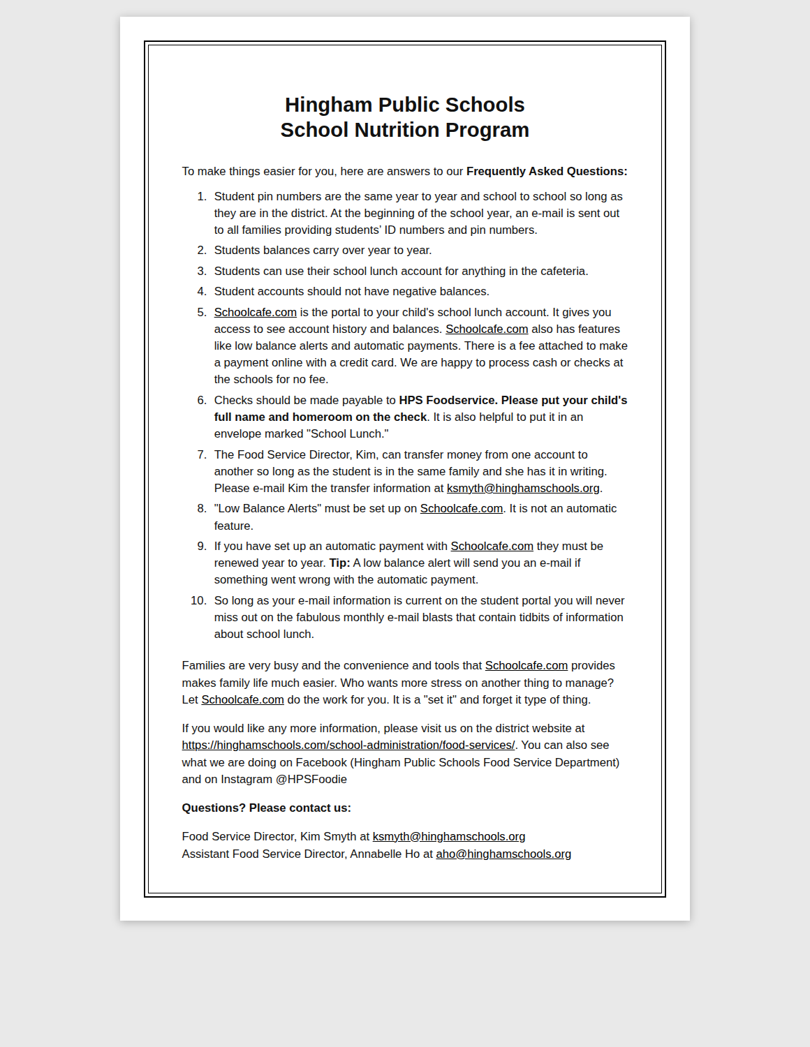Hingham Public Schools
School Nutrition Program
To make things easier for you, here are answers to our Frequently Asked Questions:
Student pin numbers are the same year to year and school to school so long as they are in the district. At the beginning of the school year, an e-mail is sent out to all families providing students’ ID numbers and pin numbers.
Students balances carry over year to year.
Students can use their school lunch account for anything in the cafeteria.
Student accounts should not have negative balances.
Schoolcafe.com is the portal to your child's school lunch account. It gives you access to see account history and balances. Schoolcafe.com also has features like low balance alerts and automatic payments. There is a fee attached to make a payment online with a credit card. We are happy to process cash or checks at the schools for no fee.
Checks should be made payable to HPS Foodservice. Please put your child's full name and homeroom on the check. It is also helpful to put it in an envelope marked "School Lunch."
The Food Service Director, Kim, can transfer money from one account to another so long as the student is in the same family and she has it in writing. Please e-mail Kim the transfer information at ksmyth@hinghamschools.org.
"Low Balance Alerts" must be set up on Schoolcafe.com. It is not an automatic feature.
If you have set up an automatic payment with Schoolcafe.com they must be renewed year to year. Tip: A low balance alert will send you an e-mail if something went wrong with the automatic payment.
So long as your e-mail information is current on the student portal you will never miss out on the fabulous monthly e-mail blasts that contain tidbits of information about school lunch.
Families are very busy and the convenience and tools that Schoolcafe.com provides makes family life much easier. Who wants more stress on another thing to manage? Let Schoolcafe.com do the work for you. It is a "set it" and forget it type of thing.
If you would like any more information, please visit us on the district website at https://hinghamschools.com/school-administration/food-services/. You can also see what we are doing on Facebook (Hingham Public Schools Food Service Department) and on Instagram @HPSFoodie
Questions? Please contact us:
Food Service Director, Kim Smyth at ksmyth@hinghamschools.org
Assistant Food Service Director, Annabelle Ho at aho@hinghamschools.org